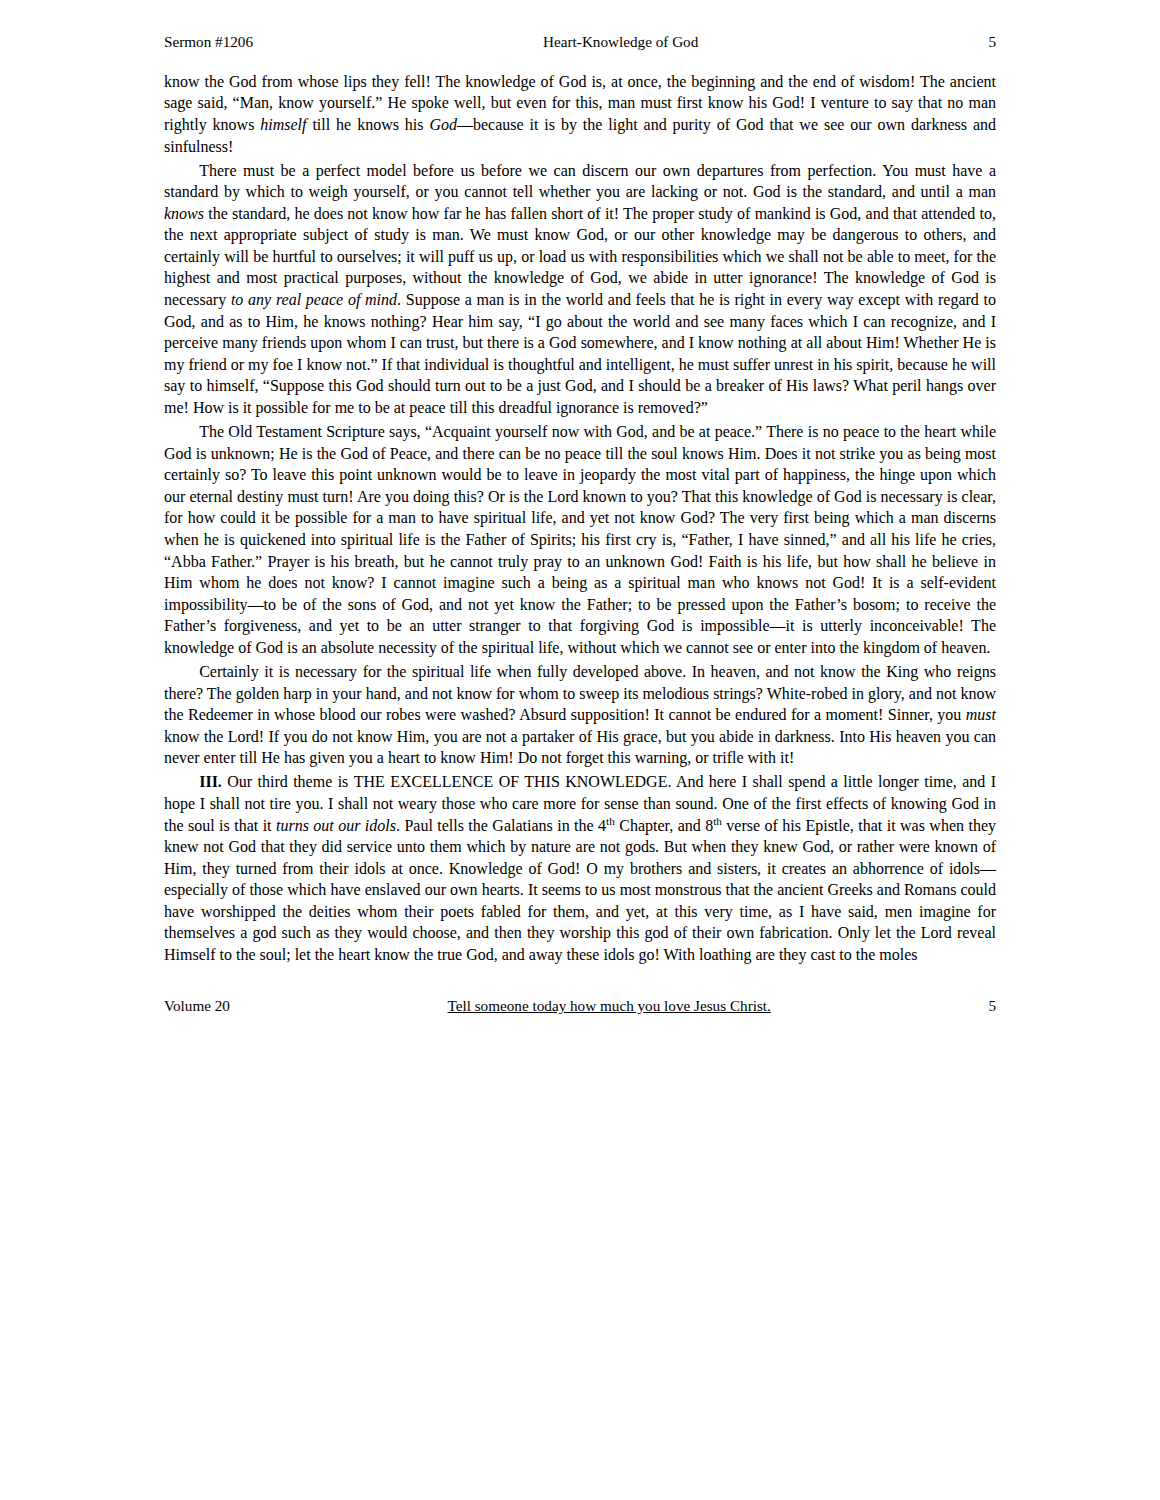Sermon #1206 Heart-Knowledge of God 5
know the God from whose lips they fell! The knowledge of God is, at once, the beginning and the end of wisdom! The ancient sage said, “Man, know yourself.” He spoke well, but even for this, man must first know his God! I venture to say that no man rightly knows himself till he knows his God—because it is by the light and purity of God that we see our own darkness and sinfulness!
There must be a perfect model before us before we can discern our own departures from perfection. You must have a standard by which to weigh yourself, or you cannot tell whether you are lacking or not. God is the standard, and until a man knows the standard, he does not know how far he has fallen short of it! The proper study of mankind is God, and that attended to, the next appropriate subject of study is man. We must know God, or our other knowledge may be dangerous to others, and certainly will be hurtful to ourselves; it will puff us up, or load us with responsibilities which we shall not be able to meet, for the highest and most practical purposes, without the knowledge of God, we abide in utter ignorance! The knowledge of God is necessary to any real peace of mind. Suppose a man is in the world and feels that he is right in every way except with regard to God, and as to Him, he knows nothing? Hear him say, “I go about the world and see many faces which I can recognize, and I perceive many friends upon whom I can trust, but there is a God somewhere, and I know nothing at all about Him! Whether He is my friend or my foe I know not.” If that individual is thoughtful and intelligent, he must suffer unrest in his spirit, because he will say to himself, “Suppose this God should turn out to be a just God, and I should be a breaker of His laws? What peril hangs over me! How is it possible for me to be at peace till this dreadful ignorance is removed?”
The Old Testament Scripture says, “Acquaint yourself now with God, and be at peace.” There is no peace to the heart while God is unknown; He is the God of Peace, and there can be no peace till the soul knows Him. Does it not strike you as being most certainly so? To leave this point unknown would be to leave in jeopardy the most vital part of happiness, the hinge upon which our eternal destiny must turn! Are you doing this? Or is the Lord known to you? That this knowledge of God is necessary is clear, for how could it be possible for a man to have spiritual life, and yet not know God? The very first being which a man discerns when he is quickened into spiritual life is the Father of Spirits; his first cry is, “Father, I have sinned,” and all his life he cries, “Abba Father.” Prayer is his breath, but he cannot truly pray to an unknown God! Faith is his life, but how shall he believe in Him whom he does not know? I cannot imagine such a being as a spiritual man who knows not God! It is a self-evident impossibility—to be of the sons of God, and not yet know the Father; to be pressed upon the Father’s bosom; to receive the Father’s forgiveness, and yet to be an utter stranger to that forgiving God is impossible—it is utterly inconceivable! The knowledge of God is an absolute necessity of the spiritual life, without which we cannot see or enter into the kingdom of heaven.
Certainly it is necessary for the spiritual life when fully developed above. In heaven, and not know the King who reigns there? The golden harp in your hand, and not know for whom to sweep its melodious strings? White-robed in glory, and not know the Redeemer in whose blood our robes were washed? Absurd supposition! It cannot be endured for a moment! Sinner, you must know the Lord! If you do not know Him, you are not a partaker of His grace, but you abide in darkness. Into His heaven you can never enter till He has given you a heart to know Him! Do not forget this warning, or trifle with it!
III. Our third theme is THE EXCELLENCE OF THIS KNOWLEDGE. And here I shall spend a little longer time, and I hope I shall not tire you. I shall not weary those who care more for sense than sound. One of the first effects of knowing God in the soul is that it turns out our idols. Paul tells the Galatians in the 4th Chapter, and 8th verse of his Epistle, that it was when they knew not God that they did service unto them which by nature are not gods. But when they knew God, or rather were known of Him, they turned from their idols at once. Knowledge of God! O my brothers and sisters, it creates an abhorrence of idols—especially of those which have enslaved our own hearts. It seems to us most monstrous that the ancient Greeks and Romans could have worshipped the deities whom their poets fabled for them, and yet, at this very time, as I have said, men imagine for themselves a god such as they would choose, and then they worship this god of their own fabrication. Only let the Lord reveal Himself to the soul; let the heart know the true God, and away these idols go! With loathing are they cast to the moles
Volume 20 Tell someone today how much you love Jesus Christ. 5